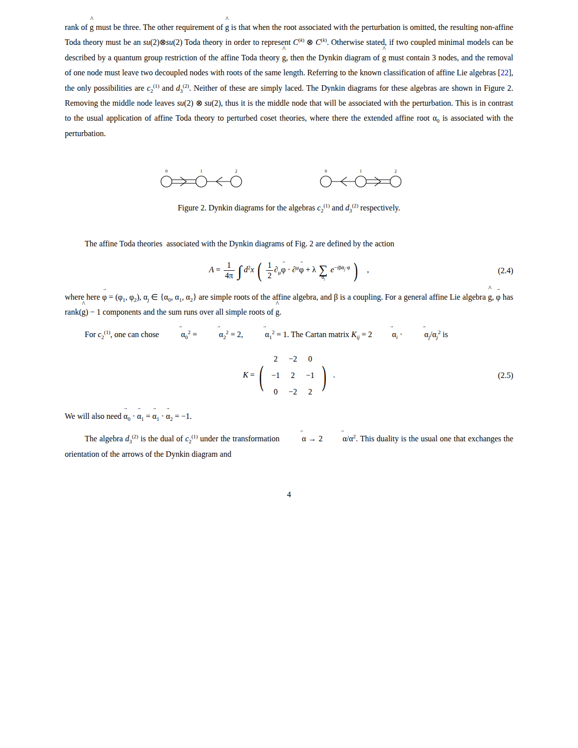rank of g must be three. The other requirement of g is that when the root associated with the perturbation is omitted, the resulting non-affine Toda theory must be an su(2)⊗su(2) Toda theory in order to represent C(k) ⊗ C(k). Otherwise stated, if two coupled minimal models can be described by a quantum group restriction of the affine Toda theory g, then the Dynkin diagram of g must contain 3 nodes, and the removal of one node must leave two decoupled nodes with roots of the same length. Referring to the known classification of affine Lie algebras [22], the only possibilities are c2(1) and d3(2). Neither of these are simply laced. The Dynkin diagrams for these algebras are shown in Figure 2. Removing the middle node leaves su(2) ⊗ su(2), thus it is the middle node that will be associated with the perturbation. This is in contrast to the usual application of affine Toda theory to perturbed coset theories, where there the extended affine root α0 is associated with the perturbation.
0 1 2
0 1 2
Figure 2. Dynkin diagrams for the algebras c2(1) and d3(2) respectively.
The affine Toda theories associated with the Dynkin diagrams of Fig. 2 are defined by the action
A = 14π ∫ d2x ( 12∂μφ · ∂μφ + λ ∑αj e−iβαj·φ ) ,
(2.4)
where here φ = (φ1, φ2), αj ∈ {α0, α1, α2} are simple roots of the affine algebra, and β is a coupling. For a general affine Lie algebra g, φ has rank(g) − 1 components and the sum runs over all simple roots of g.
For c2(1), one can chose α02 = α22 = 2, α12 = 1. The Cartan matrix Kij = 2αi · αj/αj2 is
K = (
| 2 | −2 | 0 |
| −1 | 2 | −1 |
| 0 | −2 | 2 |
) .
(2.5)
We will also need α0 · α1 = α1 · α2 = −1.
The algebra d3(2) is the dual of c2(1) under the transformation α → 2α/α2. This duality is the usual one that exchanges the orientation of the arrows of the Dynkin diagram and
4